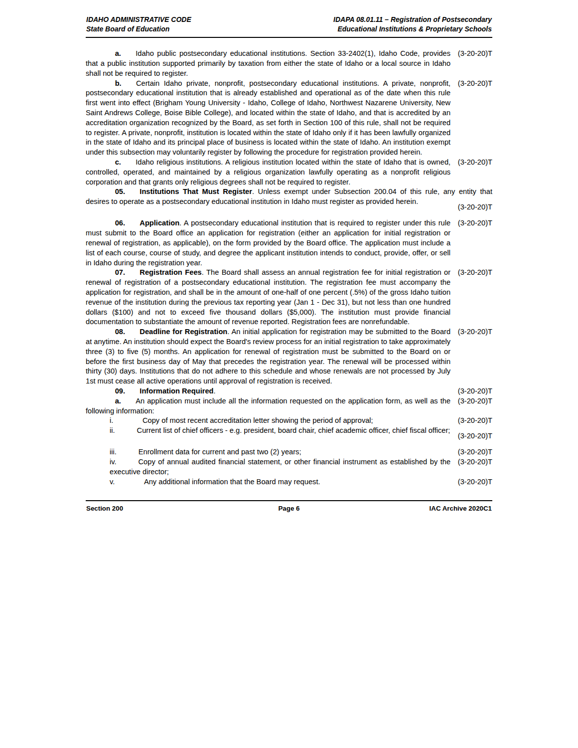| IDAHO ADMINISTRATIVE CODE State Board of Education | IDAPA 08.01.11 – Registration of Postsecondary Educational Institutions & Proprietary Schools |
    a.  Idaho public postsecondary educational institutions. Section 33-2402(1), Idaho Code, provides that a public institution supported primarily by taxation from either the state of Idaho or a local source in Idaho shall not be required to register.
(3-20-20)T
    b.  Certain Idaho private, nonprofit, postsecondary educational institutions. A private, nonprofit, postsecondary educational institution that is already established and operational as of the date when this rule first went into effect (Brigham Young University - Idaho, College of Idaho, Northwest Nazarene University, New Saint Andrews College, Boise Bible College), and located within the state of Idaho, and that is accredited by an accreditation organization recognized by the Board, as set forth in Section 100 of this rule, shall not be required to register. A private, nonprofit, institution is located within the state of Idaho only if it has been lawfully organized in the state of Idaho and its principal place of business is located within the state of Idaho. An institution exempt under this subsection may voluntarily register by following the procedure for registration provided herein.
(3-20-20)T
    c.  Idaho religious institutions. A religious institution located within the state of Idaho that is owned, controlled, operated, and maintained by a religious organization lawfully operating as a nonprofit religious corporation and that grants only religious degrees shall not be required to register.
(3-20-20)T
    05.  Institutions That Must Register. Unless exempt under Subsection 200.04 of this rule, any entity that desires to operate as a postsecondary educational institution in Idaho must register as provided herein.
(3-20-20)T
    06.  Application. A postsecondary educational institution that is required to register under this rule must submit to the Board office an application for registration (either an application for initial registration or renewal of registration, as applicable), on the form provided by the Board office. The application must include a list of each course, course of study, and degree the applicant institution intends to conduct, provide, offer, or sell in Idaho during the registration year.
(3-20-20)T
    07.  Registration Fees. The Board shall assess an annual registration fee for initial registration or renewal of registration of a postsecondary educational institution. The registration fee must accompany the application for registration, and shall be in the amount of one-half of one percent (.5%) of the gross Idaho tuition revenue of the institution during the previous tax reporting year (Jan 1 - Dec 31), but not less than one hundred dollars ($100) and not to exceed five thousand dollars ($5,000). The institution must provide financial documentation to substantiate the amount of revenue reported. Registration fees are nonrefundable.
(3-20-20)T
    08.  Deadline for Registration. An initial application for registration may be submitted to the Board at anytime. An institution should expect the Board's review process for an initial registration to take approximately three (3) to five (5) months. An application for renewal of registration must be submitted to the Board on or before the first business day of May that precedes the registration year. The renewal will be processed within thirty (30) days. Institutions that do not adhere to this schedule and whose renewals are not processed by July 1st must cease all active operations until approval of registration is received.
(3-20-20)T
    09.  Information Required.
(3-20-20)T
    a.  An application must include all the information requested on the application form, as well as the following information:
(3-20-20)T
i.    Copy of most recent accreditation letter showing the period of approval;
(3-20-20)T
ii.   Current list of chief officers - e.g. president, board chair, chief academic officer, chief fiscal officer;
(3-20-20)T
iii.   Enrollment data for current and past two (2) years;
(3-20-20)T
iv.   Copy of annual audited financial statement, or other financial instrument as established by the executive director;
(3-20-20)T
v.    Any additional information that the Board may request.
(3-20-20)T
| Section 200 | Page 6 | IAC Archive 2020C1 |